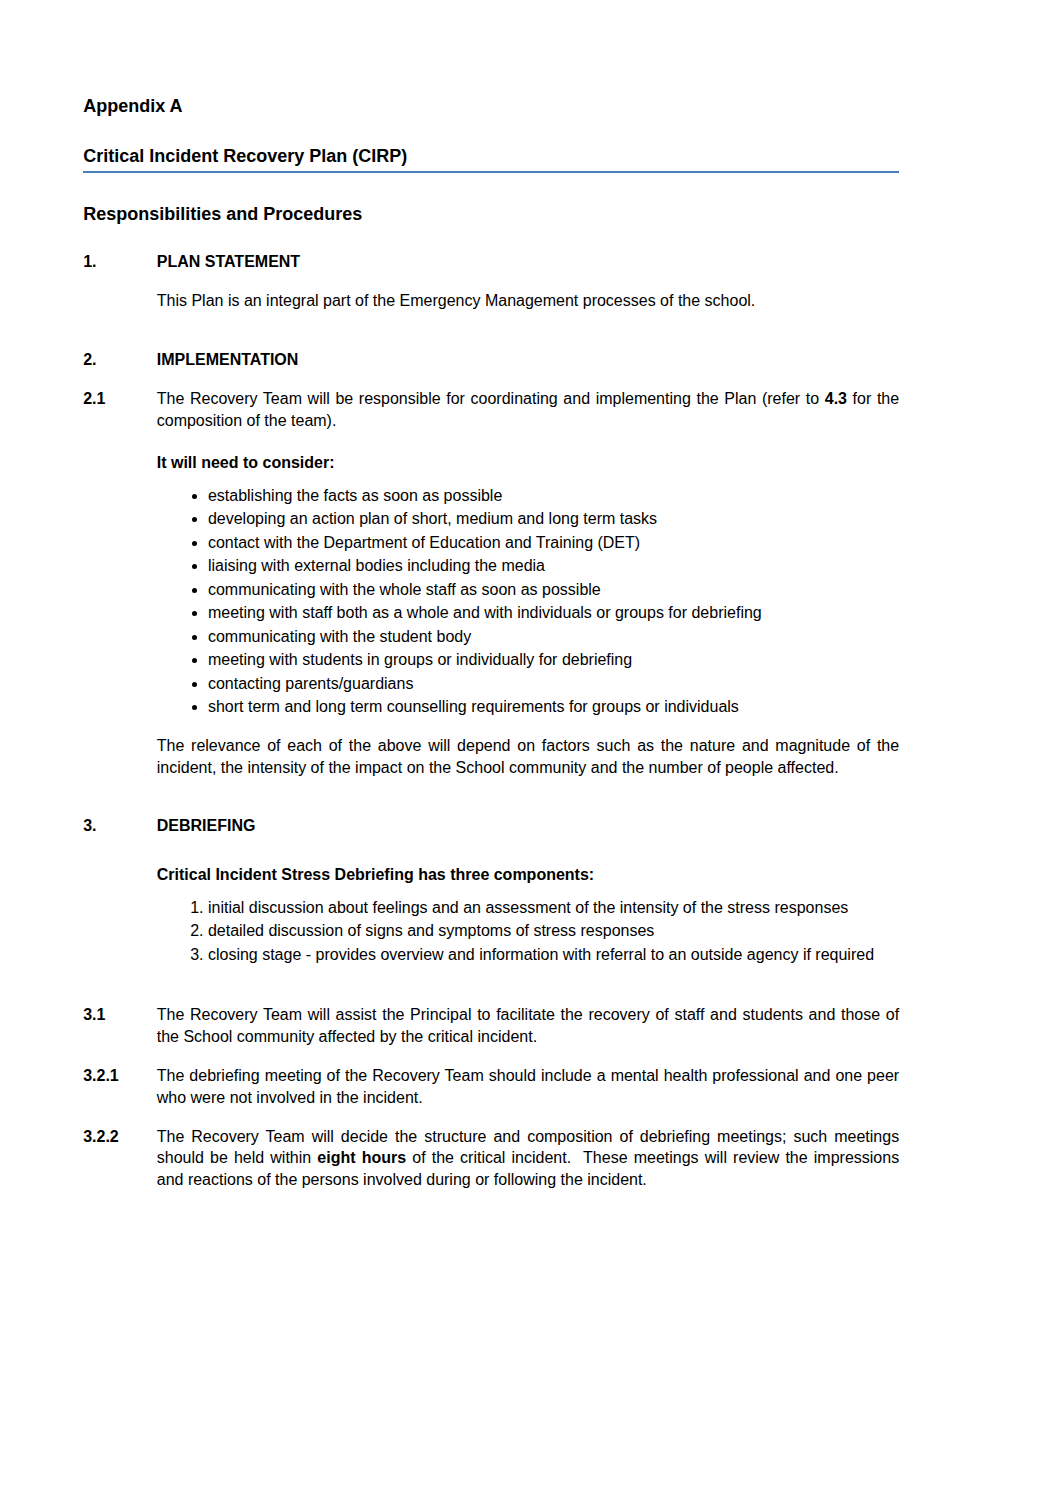Appendix A
Critical Incident Recovery Plan (CIRP)
Responsibilities and Procedures
1.
PLAN STATEMENT
This Plan is an integral part of the Emergency Management processes of the school.
2.
IMPLEMENTATION
2.1
The Recovery Team will be responsible for coordinating and implementing the Plan (refer to 4.3 for the composition of the team).
It will need to consider:
establishing the facts as soon as possible
developing an action plan of short, medium and long term tasks
contact with the Department of Education and Training (DET)
liaising with external bodies including the media
communicating with the whole staff as soon as possible
meeting with staff both as a whole and with individuals or groups for debriefing
communicating with the student body
meeting with students in groups or individually for debriefing
contacting parents/guardians
short term and long term counselling requirements for groups or individuals
The relevance of each of the above will depend on factors such as the nature and magnitude of the incident, the intensity of the impact on the School community and the number of people affected.
3.
DEBRIEFING
Critical Incident Stress Debriefing has three components:
initial discussion about feelings and an assessment of the intensity of the stress responses
detailed discussion of signs and symptoms of stress responses
closing stage - provides overview and information with referral to an outside agency if required
3.1
The Recovery Team will assist the Principal to facilitate the recovery of staff and students and those of the School community affected by the critical incident.
3.2.1
The debriefing meeting of the Recovery Team should include a mental health professional and one peer who were not involved in the incident.
3.2.2
The Recovery Team will decide the structure and composition of debriefing meetings; such meetings should be held within eight hours of the critical incident. These meetings will review the impressions and reactions of the persons involved during or following the incident.